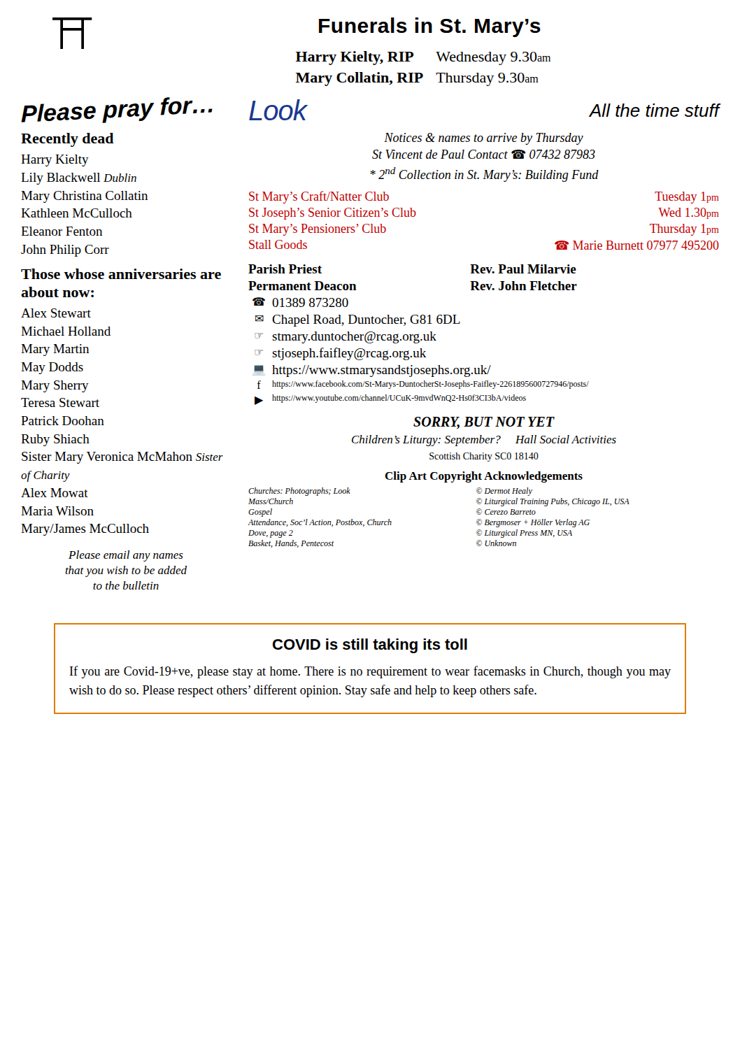⛩
Funerals in St. Mary’s
| Harry Kielty, RIP | Wednesday 9.30 am |
| Mary Collatin, RIP | Thursday 9.30 am |
Please pray for…
Recently dead
Harry Kielty
Lily Blackwell Dublin
Mary Christina Collatin
Kathleen McCulloch
Eleanor Fenton
John Philip Corr
Those whose anniversaries are about now:
Alex Stewart
Michael Holland
Mary Martin
May Dodds
Mary Sherry
Teresa Stewart
Patrick Doohan
Ruby Shiach
Sister Mary Veronica McMahon Sister of Charity
Alex Mowat
Maria Wilson
Mary/James McCulloch
Please email any names
that you wish to be added
to the bulletin
Look All the time stuff
Notices & names to arrive by Thursday
St Vincent de Paul Contact ☎ 07432 87983
* 2nd Collection in St. Mary’s: Building Fund
| St Mary’s Craft/Natter Club | Tuesday 1 pm |
| St Joseph’s Senior Citizen’s Club | Wed 1.30 pm |
| St Mary’s Pensioners’ Club | Thursday 1 pm |
| Stall Goods | ☎ Marie Burnett 07977 495200 |
| Parish Priest | Rev. Paul Milarvie |
| Permanent Deacon | Rev. John Fletcher |
| ☎ | 01389 873280 |
| ✉ | Chapel Road, Duntocher, G81 6DL |
| ☞ | stmary.duntocher@rcag.org.uk |
| ☞ | stjoseph.faifley@rcag.org.uk |
| 💻 | https://www.stmarysandstjosephs.org.uk/ |
| f | https://www.facebook.com/St-Marys-DuntocherSt-Josephs-Faifley-2261895600727946/posts/ |
| ▶ | https://www.youtube.com/channel/UCuK-9mvdWnQ2-Hs0f3CI3bA/videos |
SORRY, BUT NOT YET
Children’s Liturgy: September? Hall Social Activities
Scottish Charity SC0 18140
Clip Art Copyright Acknowledgements
| Churches: Photographs; Look | © Dermot Healy |
| Mass/Church | © Liturgical Training Pubs, Chicago IL, USA |
| Gospel | © Cerezo Barreto |
| Attendance, Soc’l Action, Postbox, Church | © Bergmoser + Höller Verlag AG |
| Dove, page 2 | © Liturgical Press MN, USA |
| Basket, Hands, Pentecost | © Unknown |
COVID is still taking its toll
If you are Covid-19+ve, please stay at home. There is no requirement to wear facemasks in Church, though you may wish to do so. Please respect others’ different opinion. Stay safe and help to keep others safe.